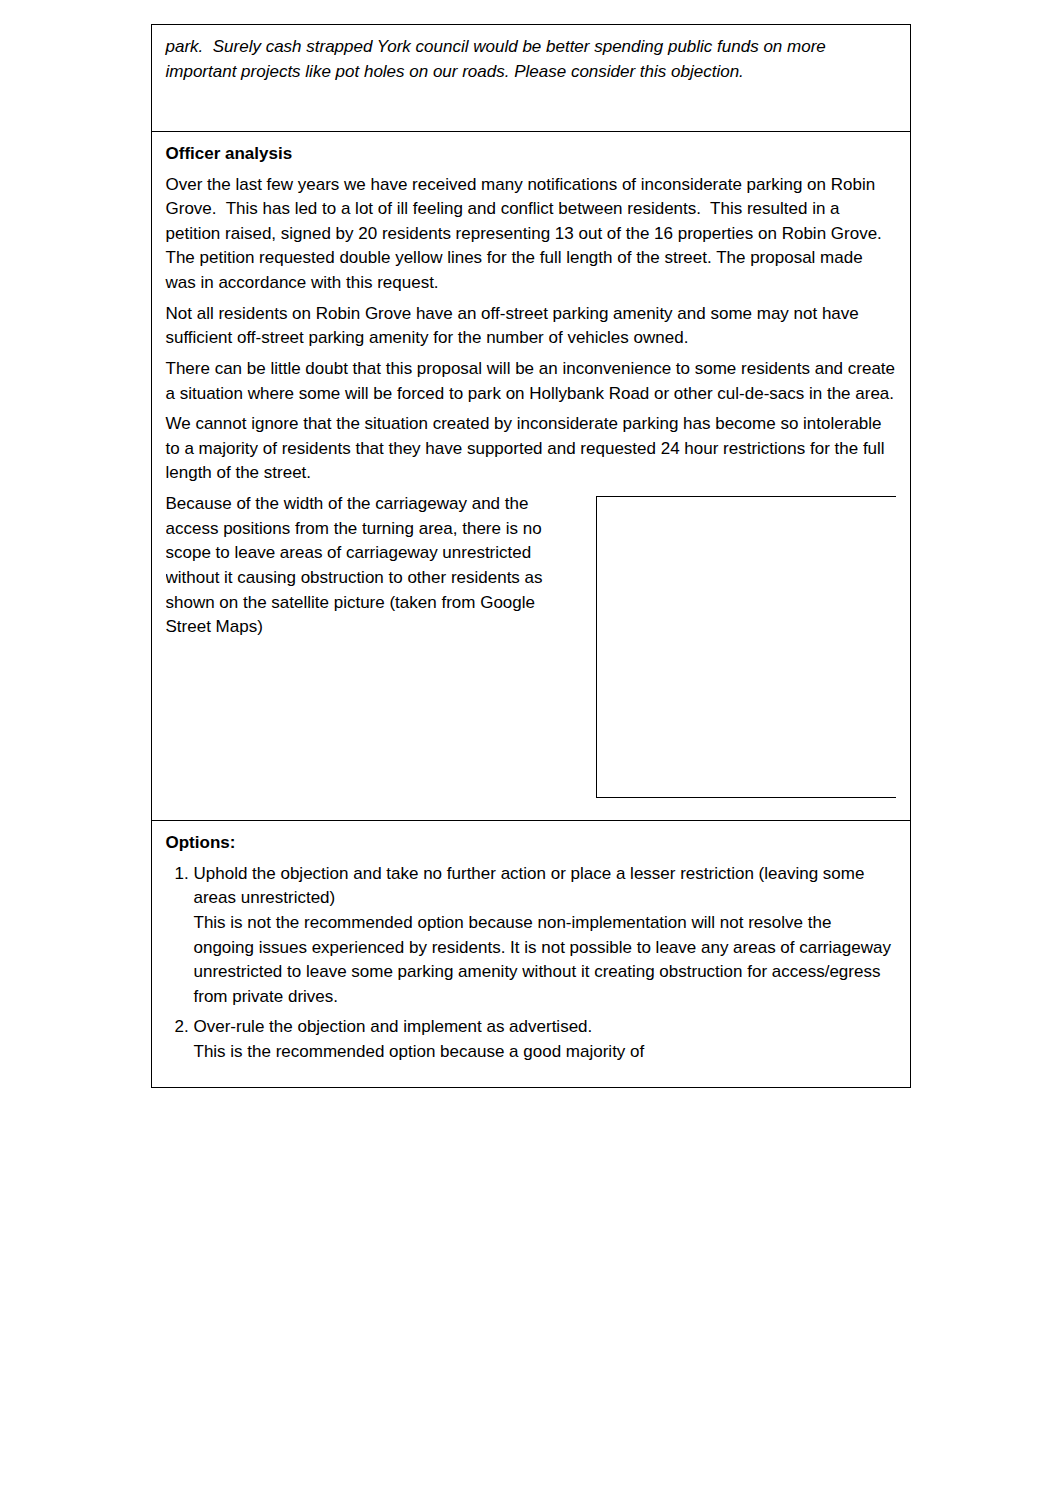park. Surely cash strapped York council would be better spending public funds on more important projects like pot holes on our roads. Please consider this objection.
Officer analysis
Over the last few years we have received many notifications of inconsiderate parking on Robin Grove. This has led to a lot of ill feeling and conflict between residents. This resulted in a petition raised, signed by 20 residents representing 13 out of the 16 properties on Robin Grove. The petition requested double yellow lines for the full length of the street. The proposal made was in accordance with this request.
Not all residents on Robin Grove have an off-street parking amenity and some may not have sufficient off-street parking amenity for the number of vehicles owned.
There can be little doubt that this proposal will be an inconvenience to some residents and create a situation where some will be forced to park on Hollybank Road or other cul-de-sacs in the area.
We cannot ignore that the situation created by inconsiderate parking has become so intolerable to a majority of residents that they have supported and requested 24 hour restrictions for the full length of the street.
Because of the width of the carriageway and the access positions from the turning area, there is no scope to leave areas of carriageway unrestricted without it causing obstruction to other residents as shown on the satellite picture (taken from Google Street Maps)
Options:
Uphold the objection and take no further action or place a lesser restriction (leaving some areas unrestricted)
This is not the recommended option because non-implementation will not resolve the ongoing issues experienced by residents. It is not possible to leave any areas of carriageway unrestricted to leave some parking amenity without it creating obstruction for access/egress from private drives.
Over-rule the objection and implement as advertised.
This is the recommended option because a good majority of